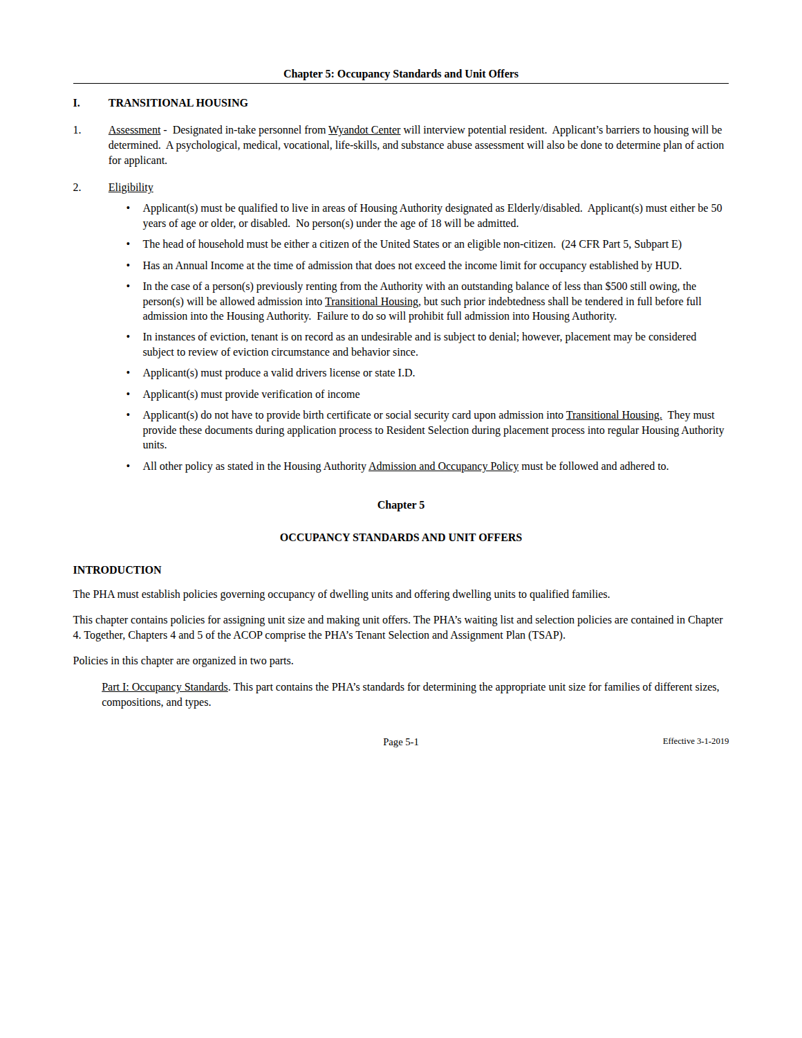Chapter 5: Occupancy Standards and Unit Offers
I. TRANSITIONAL HOUSING
1.
Assessment - Designated in-take personnel from Wyandot Center will interview potential resident. Applicant’s barriers to housing will be determined. A psychological, medical, vocational, life-skills, and substance abuse assessment will also be done to determine plan of action for applicant.
2.
Eligibility
Applicant(s) must be qualified to live in areas of Housing Authority designated as Elderly/disabled. Applicant(s) must either be 50 years of age or older, or disabled. No person(s) under the age of 18 will be admitted.
The head of household must be either a citizen of the United States or an eligible non-citizen. (24 CFR Part 5, Subpart E)
Has an Annual Income at the time of admission that does not exceed the income limit for occupancy established by HUD.
In the case of a person(s) previously renting from the Authority with an outstanding balance of less than $500 still owing, the person(s) will be allowed admission into Transitional Housing, but such prior indebtedness shall be tendered in full before full admission into the Housing Authority. Failure to do so will prohibit full admission into Housing Authority.
In instances of eviction, tenant is on record as an undesirable and is subject to denial; however, placement may be considered subject to review of eviction circumstance and behavior since.
Applicant(s) must produce a valid drivers license or state I.D.
Applicant(s) must provide verification of income
Applicant(s) do not have to provide birth certificate or social security card upon admission into Transitional Housing. They must provide these documents during application process to Resident Selection during placement process into regular Housing Authority units.
All other policy as stated in the Housing Authority Admission and Occupancy Policy must be followed and adhered to.
Chapter 5
OCCUPANCY STANDARDS AND UNIT OFFERS
INTRODUCTION
The PHA must establish policies governing occupancy of dwelling units and offering dwelling units to qualified families.
This chapter contains policies for assigning unit size and making unit offers. The PHA’s waiting list and selection policies are contained in Chapter 4. Together, Chapters 4 and 5 of the ACOP comprise the PHA’s Tenant Selection and Assignment Plan (TSAP).
Policies in this chapter are organized in two parts.
Part I: Occupancy Standards. This part contains the PHA’s standards for determining the appropriate unit size for families of different sizes, compositions, and types.
Page 5-1
Effective 3-1-2019